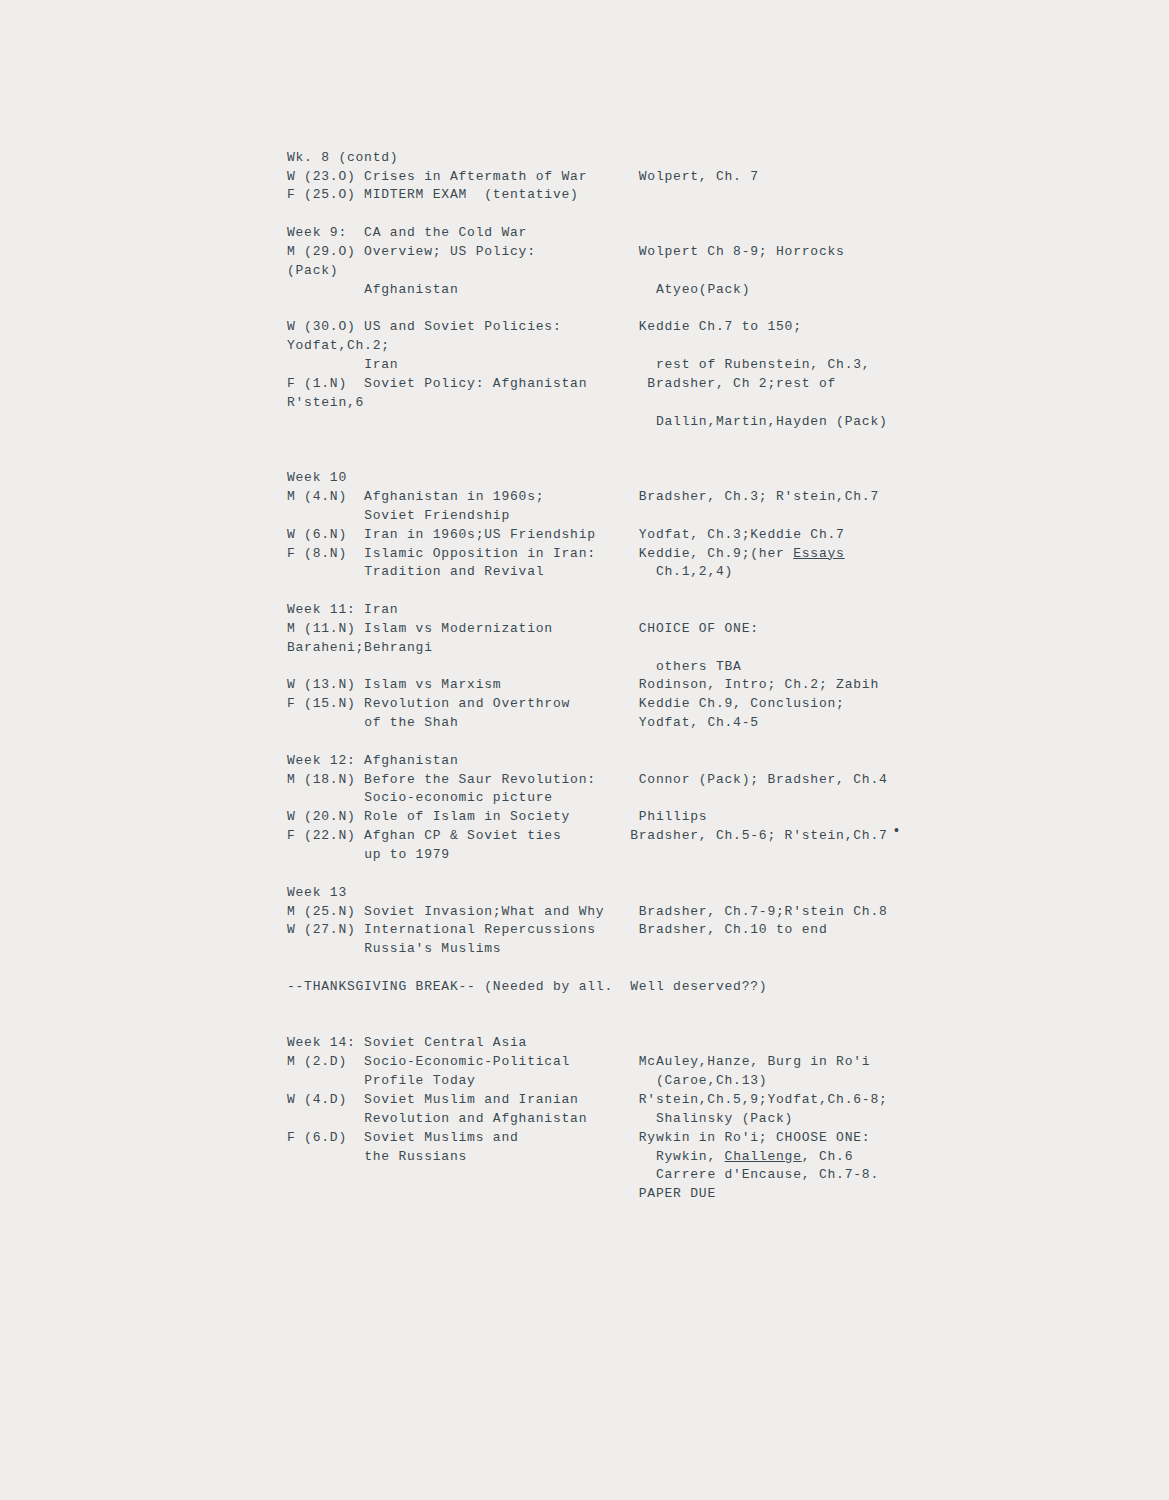Wk. 8 (contd)
W (23.O) Crises in Aftermath of War      Wolpert, Ch. 7
F (25.O) MIDTERM EXAM  (tentative)

Week 9:  CA and the Cold War
M (29.O) Overview; US Policy:            Wolpert Ch 8-9; Horrocks (Pack)
         Afghanistan                       Atyeo(Pack)

W (30.O) US and Soviet Policies:         Keddie Ch.7 to 150; Yodfat,Ch.2;
         Iran                              rest of Rubenstein, Ch.3,
F (1.N)  Soviet Policy: Afghanistan       Bradsher, Ch 2;rest of R'stein,6
                                           Dallin,Martin,Hayden (Pack)


Week 10
M (4.N)  Afghanistan in 1960s;           Bradsher, Ch.3; R'stein,Ch.7
         Soviet Friendship
W (6.N)  Iran in 1960s;US Friendship     Yodfat, Ch.3;Keddie Ch.7
F (8.N)  Islamic Opposition in Iran:     Keddie, Ch.9;(her Essays
         Tradition and Revival             Ch.1,2,4)

Week 11: Iran
M (11.N) Islam vs Modernization          CHOICE OF ONE: Baraheni;Behrangi
                                           others TBA
W (13.N) Islam vs Marxism                Rodinson, Intro; Ch.2; Zabih
F (15.N) Revolution and Overthrow        Keddie Ch.9, Conclusion;
         of the Shah                     Yodfat, Ch.4-5

Week 12: Afghanistan
M (18.N) Before the Saur Revolution:     Connor (Pack); Bradsher, Ch.4
         Socio-economic picture
W (20.N) Role of Islam in Society        Phillips
F (22.N) Afghan CP & Soviet ties        Bradsher, Ch.5-6; R'stein,Ch.7
         up to 1979

Week 13
M (25.N) Soviet Invasion;What and Why    Bradsher, Ch.7-9;R'stein Ch.8
W (27.N) International Repercussions     Bradsher, Ch.10 to end
         Russia's Muslims

--THANKSGIVING BREAK-- (Needed by all.  Well deserved??)


Week 14: Soviet Central Asia
M (2.D)  Socio-Economic-Political        McAuley,Hanze, Burg in Ro'i
         Profile Today                     (Caroe,Ch.13)
W (4.D)  Soviet Muslim and Iranian       R'stein,Ch.5,9;Yodfat,Ch.6-8;
         Revolution and Afghanistan        Shalinsky (Pack)
F (6.D)  Soviet Muslims and              Rywkin in Ro'i; CHOOSE ONE:
         the Russians                      Rywkin, Challenge, Ch.6
                                           Carrere d'Encause, Ch.7-8.
                                         PAPER DUE
•